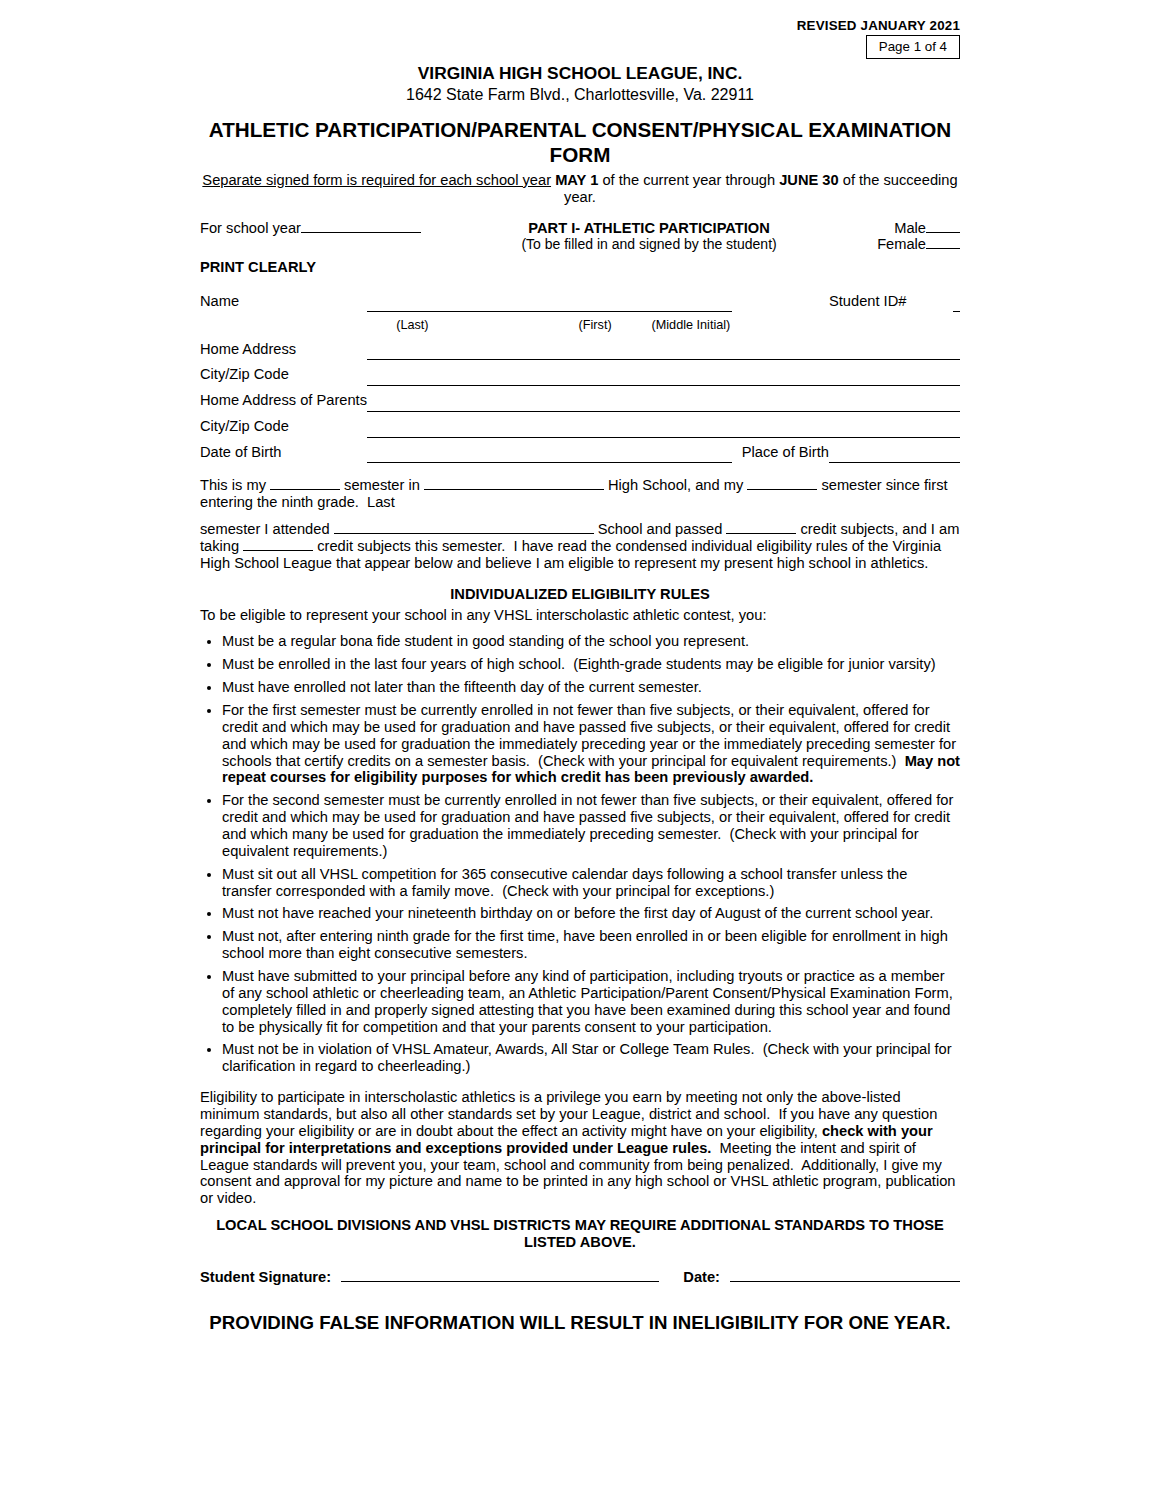REVISED JANUARY 2021
Page 1 of 4
VIRGINIA HIGH SCHOOL LEAGUE, INC.
1642 State Farm Blvd., Charlottesville, Va. 22911
ATHLETIC PARTICIPATION/PARENTAL CONSENT/PHYSICAL EXAMINATION FORM
Separate signed form is required for each school year MAY 1 of the current year through JUNE 30 of the succeeding year.
For school year
PART I- ATHLETIC PARTICIPATION
(To be filled in and signed by the student)
Male
Female
PRINT CLEARLY
| Name | | | Student ID# | |
| | (Last) (First) (Middle Initial) | |
| Home Address | |
| City/Zip Code | |
| Home Address of Parents | |
| City/Zip Code | |
| Date of Birth | | Place of Birth | |
This is my semester in High School, and my semester since first entering the ninth grade. Last
semester I attended School and passed credit subjects, and I am taking credit subjects this semester. I have read the condensed individual eligibility rules of the Virginia High School League that appear below and believe I am eligible to represent my present high school in athletics.
INDIVIDUALIZED ELIGIBILITY RULES
To be eligible to represent your school in any VHSL interscholastic athletic contest, you:
Must be a regular bona fide student in good standing of the school you represent.
Must be enrolled in the last four years of high school. (Eighth-grade students may be eligible for junior varsity)
Must have enrolled not later than the fifteenth day of the current semester.
For the first semester must be currently enrolled in not fewer than five subjects, or their equivalent, offered for credit and which may be used for graduation and have passed five subjects, or their equivalent, offered for credit and which may be used for graduation the immediately preceding year or the immediately preceding semester for schools that certify credits on a semester basis. (Check with your principal for equivalent requirements.) May not repeat courses for eligibility purposes for which credit has been previously awarded.
For the second semester must be currently enrolled in not fewer than five subjects, or their equivalent, offered for credit and which may be used for graduation and have passed five subjects, or their equivalent, offered for credit and which many be used for graduation the immediately preceding semester. (Check with your principal for equivalent requirements.)
Must sit out all VHSL competition for 365 consecutive calendar days following a school transfer unless the transfer corresponded with a family move. (Check with your principal for exceptions.)
Must not have reached your nineteenth birthday on or before the first day of August of the current school year.
Must not, after entering ninth grade for the first time, have been enrolled in or been eligible for enrollment in high school more than eight consecutive semesters.
Must have submitted to your principal before any kind of participation, including tryouts or practice as a member of any school athletic or cheerleading team, an Athletic Participation/Parent Consent/Physical Examination Form, completely filled in and properly signed attesting that you have been examined during this school year and found to be physically fit for competition and that your parents consent to your participation.
Must not be in violation of VHSL Amateur, Awards, All Star or College Team Rules. (Check with your principal for clarification in regard to cheerleading.)
Eligibility to participate in interscholastic athletics is a privilege you earn by meeting not only the above-listed minimum standards, but also all other standards set by your League, district and school. If you have any question regarding your eligibility or are in doubt about the effect an activity might have on your eligibility, check with your principal for interpretations and exceptions provided under League rules. Meeting the intent and spirit of League standards will prevent you, your team, school and community from being penalized. Additionally, I give my consent and approval for my picture and name to be printed in any high school or VHSL athletic program, publication or video.
LOCAL SCHOOL DIVISIONS AND VHSL DISTRICTS MAY REQUIRE ADDITIONAL STANDARDS TO THOSE LISTED ABOVE.
Student Signature: Date:
PROVIDING FALSE INFORMATION WILL RESULT IN INELIGIBILITY FOR ONE YEAR.